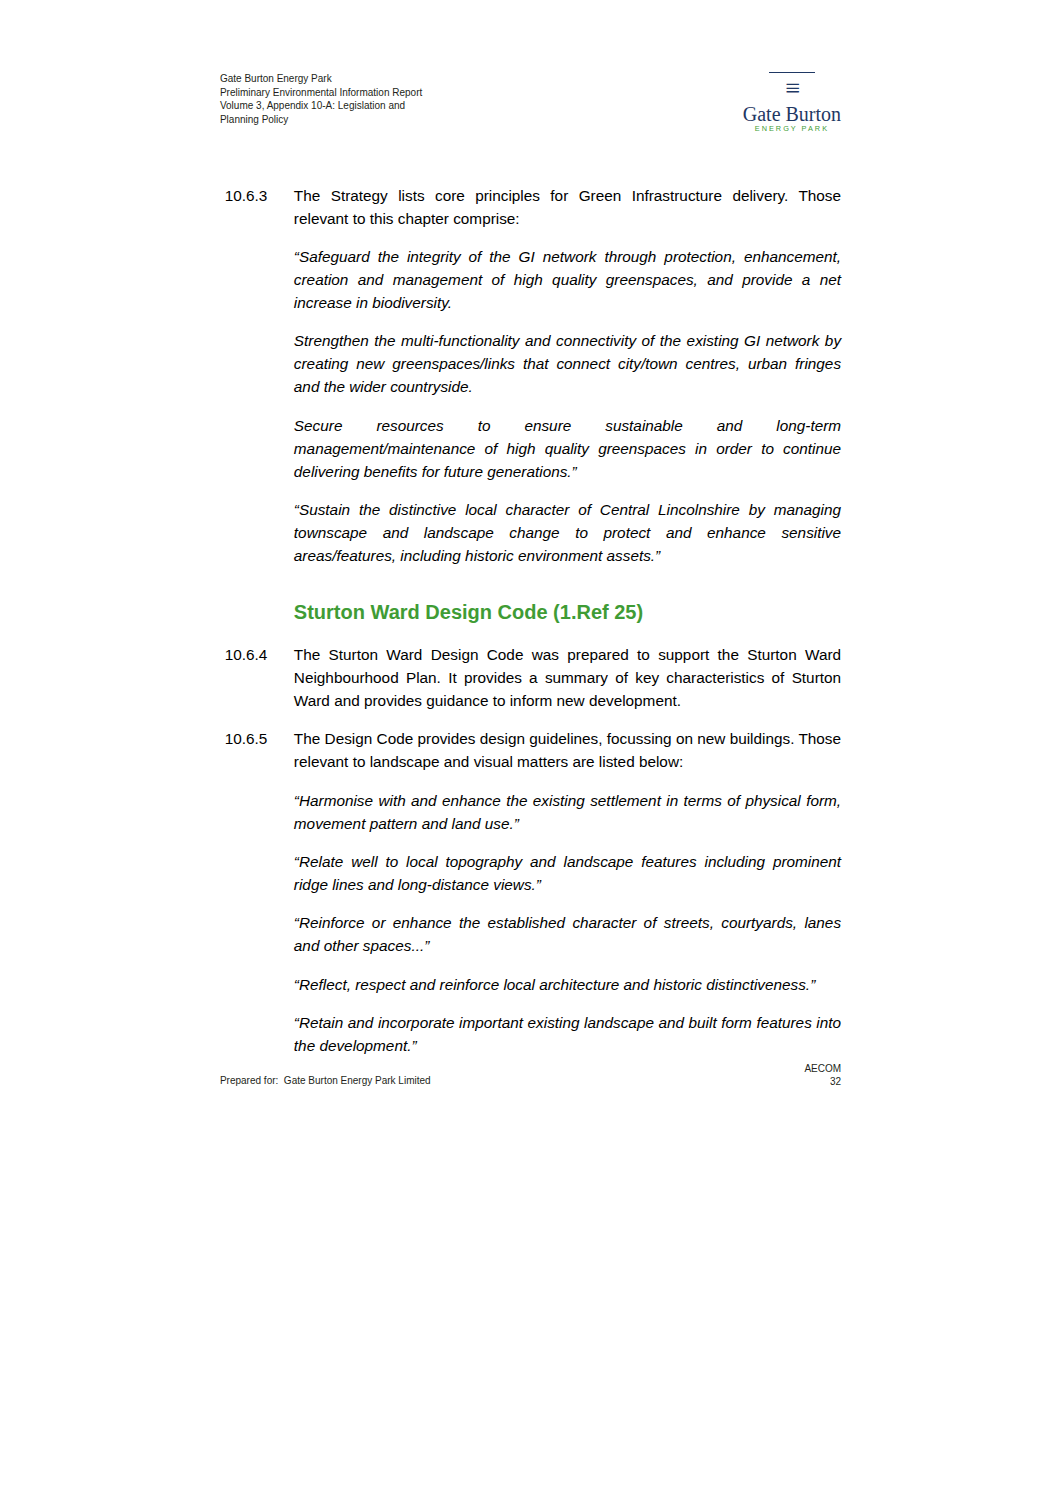Gate Burton Energy Park
Preliminary Environmental Information Report
Volume 3, Appendix 10-A: Legislation and
Planning Policy
≡ Gate Burton ENERGY PARK
10.6.3
The Strategy lists core principles for Green Infrastructure delivery. Those relevant to this chapter comprise:
“Safeguard the integrity of the GI network through protection, enhancement, creation and management of high quality greenspaces, and provide a net increase in biodiversity.
Strengthen the multi-functionality and connectivity of the existing GI network by creating new greenspaces/links that connect city/town centres, urban fringes and the wider countryside.
Secure resources to ensure sustainable and long-term management/maintenance of high quality greenspaces in order to continue delivering benefits for future generations.”
“Sustain the distinctive local character of Central Lincolnshire by managing townscape and landscape change to protect and enhance sensitive areas/features, including historic environment assets.”
Sturton Ward Design Code (1.Ref 25)
10.6.4
The Sturton Ward Design Code was prepared to support the Sturton Ward Neighbourhood Plan. It provides a summary of key characteristics of Sturton Ward and provides guidance to inform new development.
10.6.5
The Design Code provides design guidelines, focussing on new buildings. Those relevant to landscape and visual matters are listed below:
“Harmonise with and enhance the existing settlement in terms of physical form, movement pattern and land use.”
“Relate well to local topography and landscape features including prominent ridge lines and long-distance views.”
“Reinforce or enhance the established character of streets, courtyards, lanes and other spaces...”
“Reflect, respect and reinforce local architecture and historic distinctiveness.”
“Retain and incorporate important existing landscape and built form features into the development.”
Prepared for: Gate Burton Energy Park Limited
AECOM
32